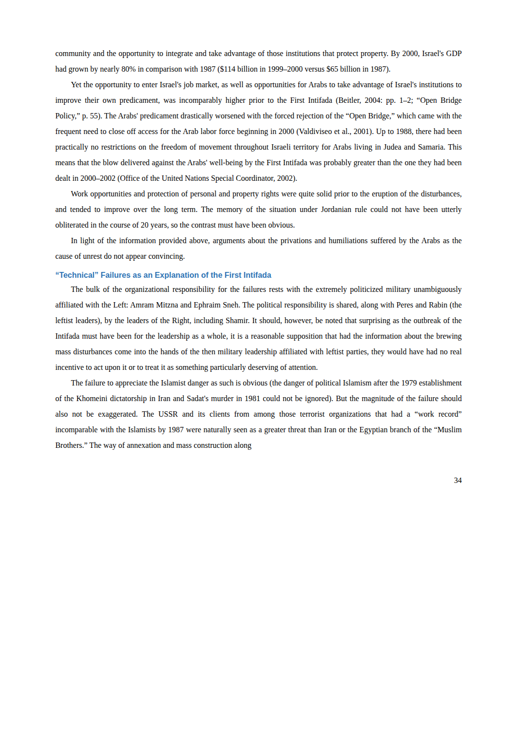community and the opportunity to integrate and take advantage of those institutions that protect property. By 2000, Israel's GDP had grown by nearly 80% in comparison with 1987 ($114 billion in 1999–2000 versus $65 billion in 1987).
Yet the opportunity to enter Israel's job market, as well as opportunities for Arabs to take advantage of Israel's institutions to improve their own predicament, was incomparably higher prior to the First Intifada (Beitler, 2004: pp. 1–2; “Open Bridge Policy,” p. 55). The Arabs' predicament drastically worsened with the forced rejection of the “Open Bridge,” which came with the frequent need to close off access for the Arab labor force beginning in 2000 (Valdiviseo et al., 2001). Up to 1988, there had been practically no restrictions on the freedom of movement throughout Israeli territory for Arabs living in Judea and Samaria. This means that the blow delivered against the Arabs' well-being by the First Intifada was probably greater than the one they had been dealt in 2000–2002 (Office of the United Nations Special Coordinator, 2002).
Work opportunities and protection of personal and property rights were quite solid prior to the eruption of the disturbances, and tended to improve over the long term. The memory of the situation under Jordanian rule could not have been utterly obliterated in the course of 20 years, so the contrast must have been obvious.
In light of the information provided above, arguments about the privations and humiliations suffered by the Arabs as the cause of unrest do not appear convincing.
“Technical” Failures as an Explanation of the First Intifada
The bulk of the organizational responsibility for the failures rests with the extremely politicized military unambiguously affiliated with the Left: Amram Mitzna and Ephraim Sneh. The political responsibility is shared, along with Peres and Rabin (the leftist leaders), by the leaders of the Right, including Shamir. It should, however, be noted that surprising as the outbreak of the Intifada must have been for the leadership as a whole, it is a reasonable supposition that had the information about the brewing mass disturbances come into the hands of the then military leadership affiliated with leftist parties, they would have had no real incentive to act upon it or to treat it as something particularly deserving of attention.
The failure to appreciate the Islamist danger as such is obvious (the danger of political Islamism after the 1979 establishment of the Khomeini dictatorship in Iran and Sadat's murder in 1981 could not be ignored). But the magnitude of the failure should also not be exaggerated. The USSR and its clients from among those terrorist organizations that had a “work record” incomparable with the Islamists by 1987 were naturally seen as a greater threat than Iran or the Egyptian branch of the “Muslim Brothers.” The way of annexation and mass construction along
34